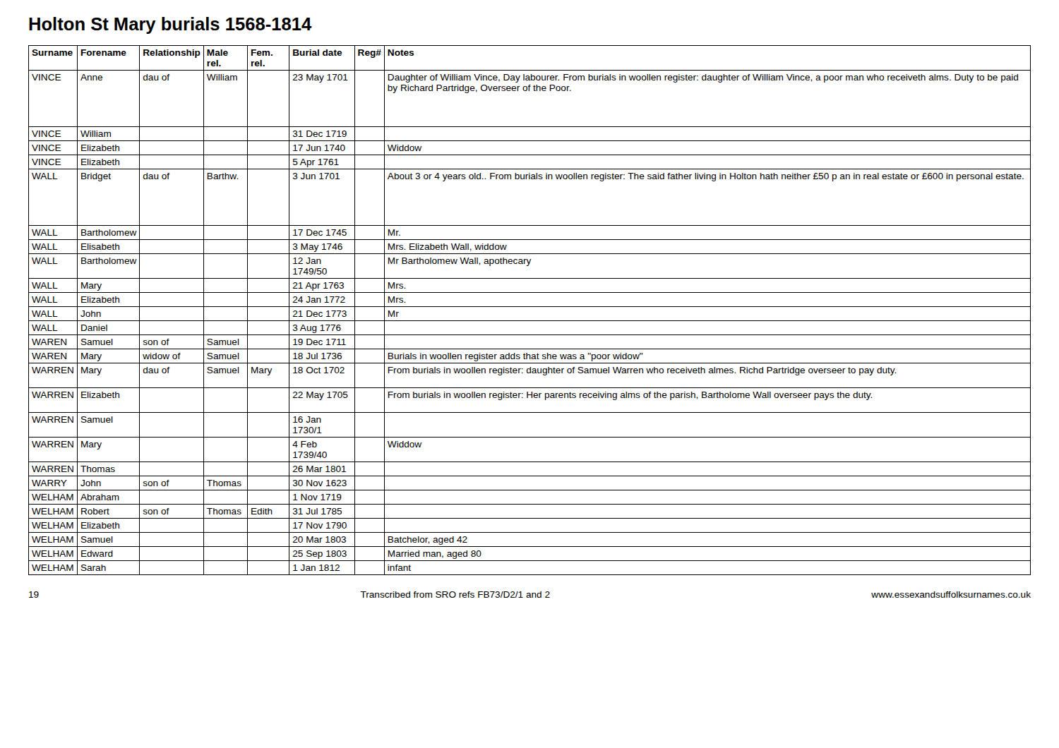Holton St Mary burials 1568-1814
| Surname | Forename | Relationship | Male rel. | Fem. rel. | Burial date | Reg# | Notes |
| --- | --- | --- | --- | --- | --- | --- | --- |
| VINCE | Anne | dau of | William | | 23 May 1701 | | Daughter of William Vince, Day labourer. From burials in woollen register: daughter of William Vince, a poor man who receiveth alms. Duty to be paid by Richard Partridge, Overseer of the Poor. |
| VINCE | William | | | | 31 Dec 1719 | | |
| VINCE | Elizabeth | | | | 17 Jun 1740 | | Widdow |
| VINCE | Elizabeth | | | | 5 Apr 1761 | | |
| WALL | Bridget | dau of | Barthw. | | 3 Jun 1701 | | About 3 or 4 years old.. From burials in woollen register: The said father living in Holton hath neither £50 p an in real estate or £600 in personal estate. |
| WALL | Bartholomew | | | | 17 Dec 1745 | | Mr. |
| WALL | Elisabeth | | | | 3 May 1746 | | Mrs. Elizabeth Wall, widdow |
| WALL | Bartholomew | | | | 12 Jan 1749/50 | | Mr Bartholomew Wall, apothecary |
| WALL | Mary | | | | 21 Apr 1763 | | Mrs. |
| WALL | Elizabeth | | | | 24 Jan 1772 | | Mrs. |
| WALL | John | | | | 21 Dec 1773 | | Mr |
| WALL | Daniel | | | | 3 Aug 1776 | | |
| WAREN | Samuel | son of | Samuel | | 19 Dec 1711 | | |
| WAREN | Mary | widow of | Samuel | | 18 Jul 1736 | | Burials in woollen register adds that she was a "poor widow" |
| WARREN | Mary | dau of | Samuel | Mary | 18 Oct 1702 | | From burials in woollen register: daughter of Samuel Warren who receiveth almes. Richd Partridge overseer to pay duty. |
| WARREN | Elizabeth | | | | 22 May 1705 | | From burials in woollen register: Her parents receiving alms of the parish, Bartholome Wall overseer pays the duty. |
| WARREN | Samuel | | | | 16 Jan 1730/1 | | |
| WARREN | Mary | | | | 4 Feb 1739/40 | | Widdow |
| WARREN | Thomas | | | | 26 Mar 1801 | | |
| WARRY | John | son of | Thomas | | 30 Nov 1623 | | |
| WELHAM | Abraham | | | | 1 Nov 1719 | | |
| WELHAM | Robert | son of | Thomas | Edith | 31 Jul 1785 | | |
| WELHAM | Elizabeth | | | | 17 Nov 1790 | | |
| WELHAM | Samuel | | | | 20 Mar 1803 | | Batchelor, aged 42 |
| WELHAM | Edward | | | | 25 Sep 1803 | | Married man, aged 80 |
| WELHAM | Sarah | | | | 1 Jan 1812 | | infant |
19 Transcribed from SRO refs FB73/D2/1 and 2 www.essexandsuffolksurnames.co.uk